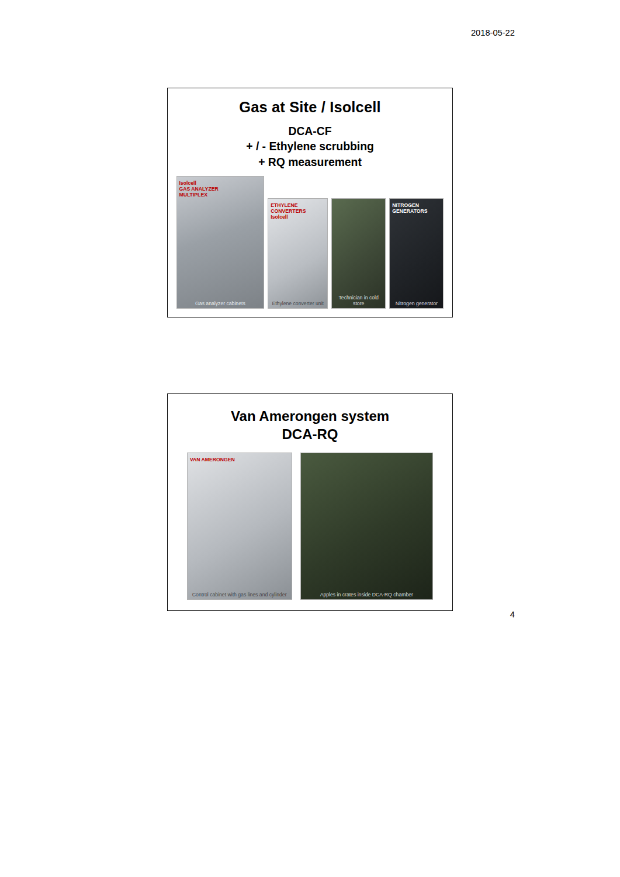2018-05-22
Gas at Site / Isolcell
DCA-CF
+ / - Ethylene scrubbing
+ RQ measurement
Isolcell
GAS ANALYZER
MULTIPLEX Gas analyzer cabinets
ETHYLENE CONVERTERS Isolcell Ethylene converter unit
Technician in cold store
NITROGEN GENERATORS Nitrogen generator
Van Amerongen system
DCA-RQ
VAN AMERONGEN Control cabinet with gas lines and cylinder
Apples in crates inside DCA-RQ chamber
4